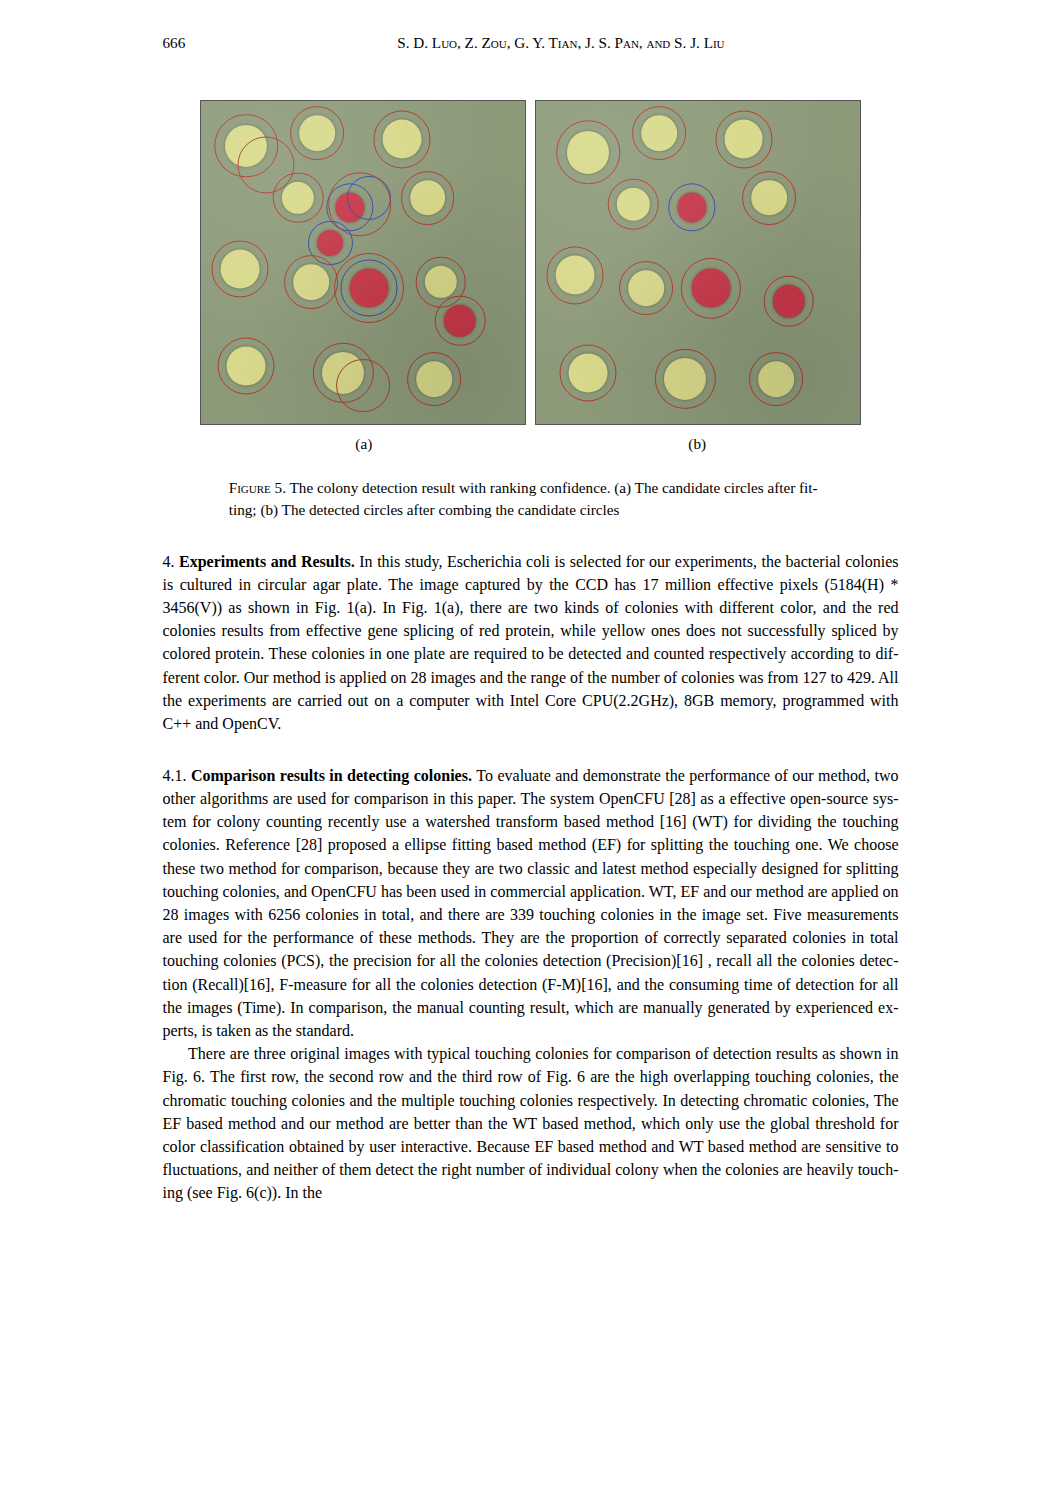666
S. D. Luo, Z. Zou, G. Y. Tian, J. S. Pan, and S. J. Liu
(a) (b)
Figure 5. The colony detection result with ranking confidence. (a) The candidate circles after fitting; (b) The detected circles after combing the candidate circles
4. Experiments and Results.
In this study, Escherichia coli is selected for our experiments, the bacterial colonies is cultured in circular agar plate. The image captured by the CCD has 17 million effective pixels (5184(H) * 3456(V)) as shown in Fig. 1(a). In Fig. 1(a), there are two kinds of colonies with different color, and the red colonies results from effective gene splicing of red protein, while yellow ones does not successfully spliced by colored protein. These colonies in one plate are required to be detected and counted respectively according to different color. Our method is applied on 28 images and the range of the number of colonies was from 127 to 429. All the experiments are carried out on a computer with Intel Core CPU(2.2GHz), 8GB memory, programmed with C++ and OpenCV.
4.1. Comparison results in detecting colonies.
To evaluate and demonstrate the performance of our method, two other algorithms are used for comparison in this paper. The system OpenCFU [28] as a effective open-source system for colony counting recently use a watershed transform based method [16] (WT) for dividing the touching colonies. Reference [28] proposed a ellipse fitting based method (EF) for splitting the touching one. We choose these two method for comparison, because they are two classic and latest method especially designed for splitting touching colonies, and OpenCFU has been used in commercial application. WT, EF and our method are applied on 28 images with 6256 colonies in total, and there are 339 touching colonies in the image set. Five measurements are used for the performance of these methods. They are the proportion of correctly separated colonies in total touching colonies (PCS), the precision for all the colonies detection (Precision)[16] , recall all the colonies detection (Recall)[16], F-measure for all the colonies detection (F-M)[16], and the consuming time of detection for all the images (Time). In comparison, the manual counting result, which are manually generated by experienced experts, is taken as the standard.
There are three original images with typical touching colonies for comparison of detection results as shown in Fig. 6. The first row, the second row and the third row of Fig. 6 are the high overlapping touching colonies, the chromatic touching colonies and the multiple touching colonies respectively. In detecting chromatic colonies, The EF based method and our method are better than the WT based method, which only use the global threshold for color classification obtained by user interactive. Because EF based method and WT based method are sensitive to fluctuations, and neither of them detect the right number of individual colony when the colonies are heavily touching (see Fig. 6(c)). In the